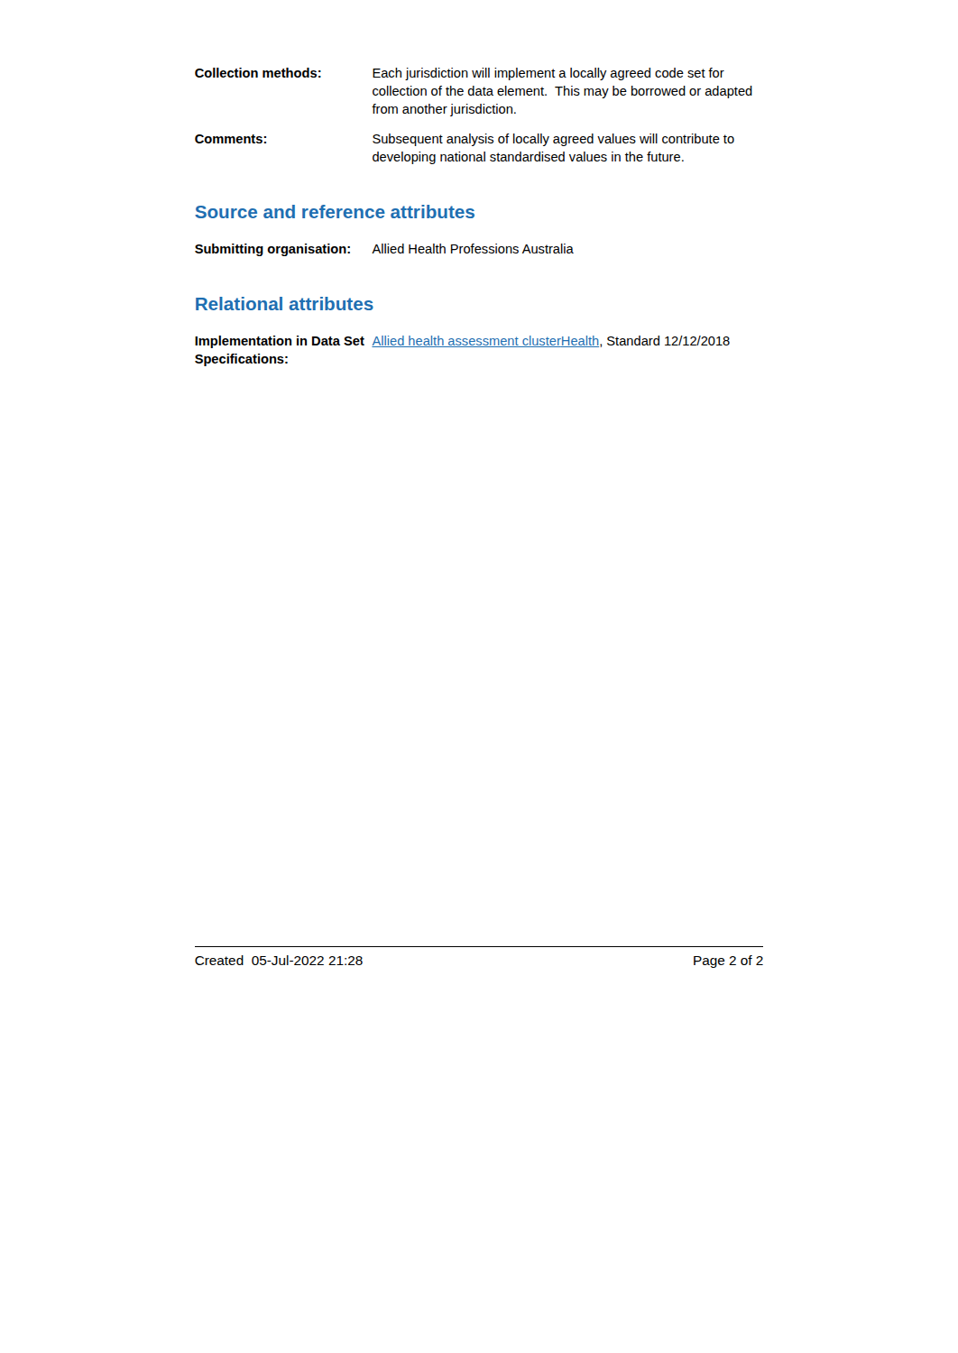| Collection methods: | Each jurisdiction will implement a locally agreed code set for collection of the data element. This may be borrowed or adapted from another jurisdiction. |
| Comments: | Subsequent analysis of locally agreed values will contribute to developing national standardised values in the future. |
Source and reference attributes
| Submitting organisation: | Allied Health Professions Australia |
Relational attributes
| Implementation in Data Set Specifications: | Allied health assessment cluster Health , Standard 12/12/2018 |
Created 05-Jul-2022 21:28 Page 2 of 2